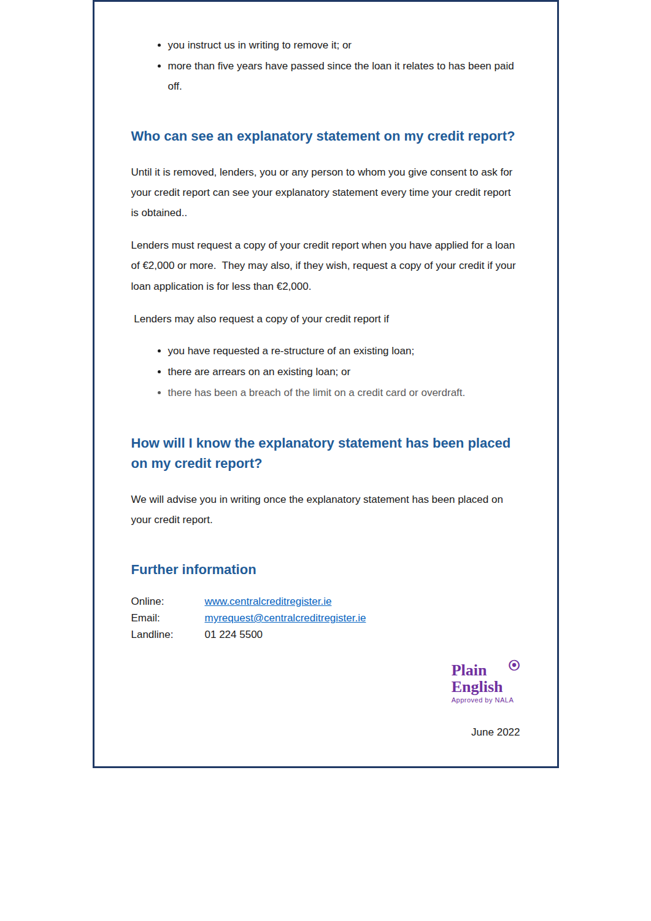you instruct us in writing to remove it; or
more than five years have passed since the loan it relates to has been paid off.
Who can see an explanatory statement on my credit report?
Until it is removed, lenders, you or any person to whom you give consent to ask for your credit report can see your explanatory statement every time your credit report is obtained..
Lenders must request a copy of your credit report when you have applied for a loan of €2,000 or more. They may also, if they wish, request a copy of your credit if your loan application is for less than €2,000.
Lenders may also request a copy of your credit report if
you have requested a re-structure of an existing loan;
there are arrears on an existing loan; or
there has been a breach of the limit on a credit card or overdraft.
How will I know the explanatory statement has been placed on my credit report?
We will advise you in writing once the explanatory statement has been placed on your credit report.
Further information
| Online: | www.centralcreditregister.ie |
| Email: | myrequest@centralcreditregister.ie |
| Landline: | 01 224 5500 |
Plain⦿
English
Approved by NALA
June 2022